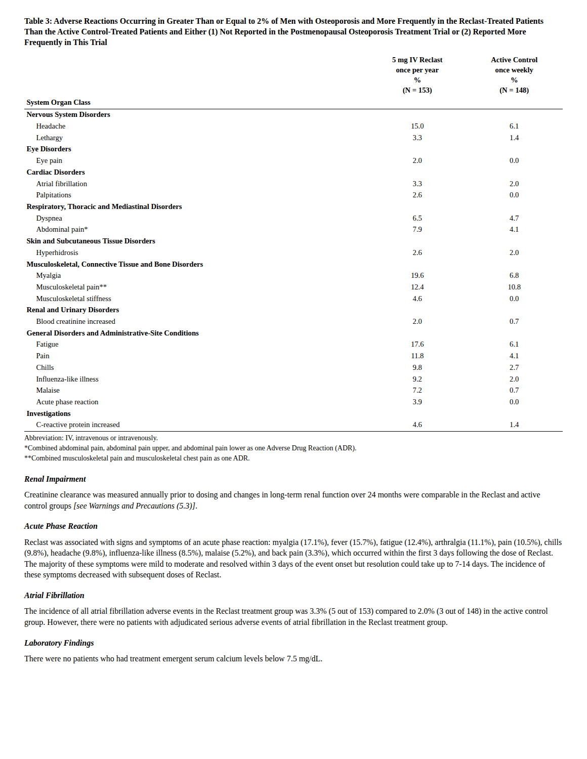Table 3: Adverse Reactions Occurring in Greater Than or Equal to 2% of Men with Osteoporosis and More Frequently in the Reclast-Treated Patients Than the Active Control-Treated Patients and Either (1) Not Reported in the Postmenopausal Osteoporosis Treatment Trial or (2) Reported More Frequently in This Trial
| | 5 mg IV Reclast once per year % (N = 153) | Active Control once weekly % (N = 148) |
| --- | --- | --- |
| System Organ Class | | |
| Nervous System Disorders |
| Headache | 15.0 | 6.1 |
| Lethargy | 3.3 | 1.4 |
| Eye Disorders |
| Eye pain | 2.0 | 0.0 |
| Cardiac Disorders |
| Atrial fibrillation | 3.3 | 2.0 |
| Palpitations | 2.6 | 0.0 |
| Respiratory, Thoracic and Mediastinal Disorders |
| Dyspnea | 6.5 | 4.7 |
| Abdominal pain* | 7.9 | 4.1 |
| Skin and Subcutaneous Tissue Disorders |
| Hyperhidrosis | 2.6 | 2.0 |
| Musculoskeletal, Connective Tissue and Bone Disorders |
| Myalgia | 19.6 | 6.8 |
| Musculoskeletal pain** | 12.4 | 10.8 |
| Musculoskeletal stiffness | 4.6 | 0.0 |
| Renal and Urinary Disorders |
| Blood creatinine increased | 2.0 | 0.7 |
| General Disorders and Administrative-Site Conditions |
| Fatigue | 17.6 | 6.1 |
| Pain | 11.8 | 4.1 |
| Chills | 9.8 | 2.7 |
| Influenza-like illness | 9.2 | 2.0 |
| Malaise | 7.2 | 0.7 |
| Acute phase reaction | 3.9 | 0.0 |
| Investigations |
| C-reactive protein increased | 4.6 | 1.4 |
Abbreviation: IV, intravenous or intravenously.
*Combined abdominal pain, abdominal pain upper, and abdominal pain lower as one Adverse Drug Reaction (ADR).
**Combined musculoskeletal pain and musculoskeletal chest pain as one ADR.
Renal Impairment
Creatinine clearance was measured annually prior to dosing and changes in long-term renal function over 24 months were comparable in the Reclast and active control groups [see Warnings and Precautions (5.3)].
Acute Phase Reaction
Reclast was associated with signs and symptoms of an acute phase reaction: myalgia (17.1%), fever (15.7%), fatigue (12.4%), arthralgia (11.1%), pain (10.5%), chills (9.8%), headache (9.8%), influenza-like illness (8.5%), malaise (5.2%), and back pain (3.3%), which occurred within the first 3 days following the dose of Reclast. The majority of these symptoms were mild to moderate and resolved within 3 days of the event onset but resolution could take up to 7-14 days. The incidence of these symptoms decreased with subsequent doses of Reclast.
Atrial Fibrillation
The incidence of all atrial fibrillation adverse events in the Reclast treatment group was 3.3% (5 out of 153) compared to 2.0% (3 out of 148) in the active control group. However, there were no patients with adjudicated serious adverse events of atrial fibrillation in the Reclast treatment group.
Laboratory Findings
There were no patients who had treatment emergent serum calcium levels below 7.5 mg/dL.